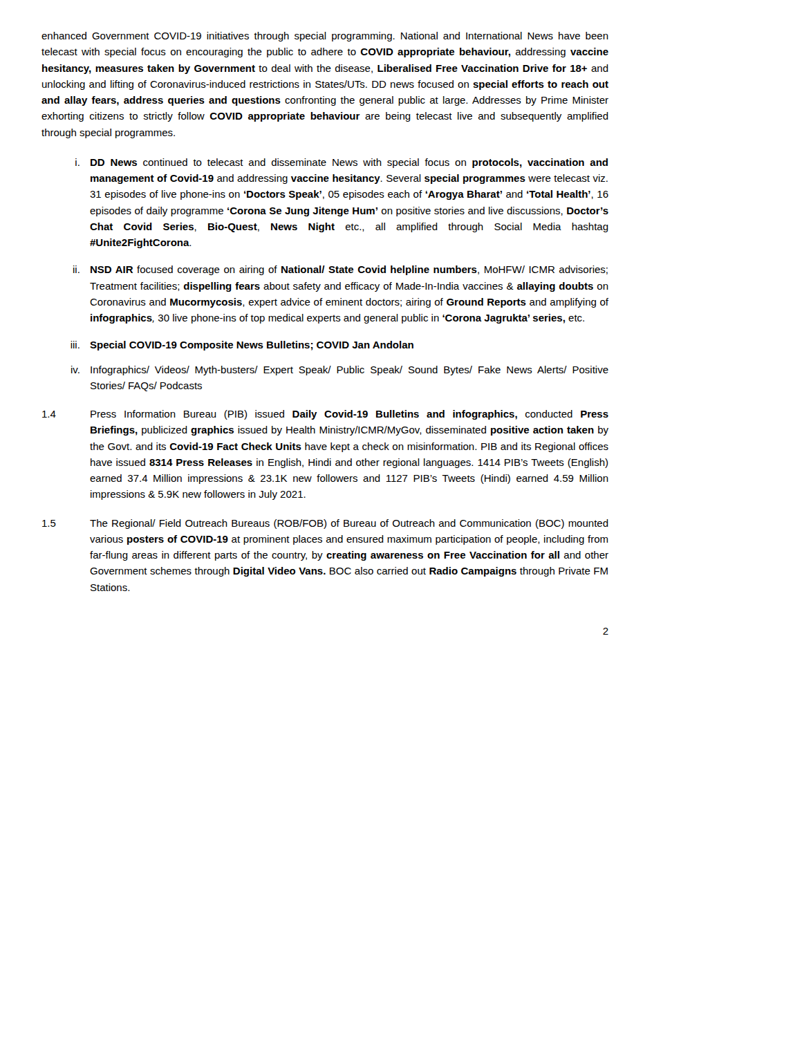enhanced Government COVID-19 initiatives through special programming. National and International News have been telecast with special focus on encouraging the public to adhere to COVID appropriate behaviour, addressing vaccine hesitancy, measures taken by Government to deal with the disease, Liberalised Free Vaccination Drive for 18+ and unlocking and lifting of Coronavirus-induced restrictions in States/UTs. DD news focused on special efforts to reach out and allay fears, address queries and questions confronting the general public at large. Addresses by Prime Minister exhorting citizens to strictly follow COVID appropriate behaviour are being telecast live and subsequently amplified through special programmes.
DD News continued to telecast and disseminate News with special focus on protocols, vaccination and management of Covid-19 and addressing vaccine hesitancy. Several special programmes were telecast viz. 31 episodes of live phone-ins on ‘Doctors Speak’, 05 episodes each of ‘Arogya Bharat’ and ‘Total Health’, 16 episodes of daily programme ‘Corona Se Jung Jitenge Hum’ on positive stories and live discussions, Doctor’s Chat Covid Series, Bio-Quest, News Night etc., all amplified through Social Media hashtag #Unite2FightCorona.
NSD AIR focused coverage on airing of National/ State Covid helpline numbers, MoHFW/ ICMR advisories; Treatment facilities; dispelling fears about safety and efficacy of Made-In-India vaccines & allaying doubts on Coronavirus and Mucormycosis, expert advice of eminent doctors; airing of Ground Reports and amplifying of infographics, 30 live phone-ins of top medical experts and general public in ‘Corona Jagrukta’ series, etc.
Special COVID-19 Composite News Bulletins; COVID Jan Andolan
Infographics/ Videos/ Myth-busters/ Expert Speak/ Public Speak/ Sound Bytes/ Fake News Alerts/ Positive Stories/ FAQs/ Podcasts
1.4
Press Information Bureau (PIB) issued Daily Covid-19 Bulletins and infographics, conducted Press Briefings, publicized graphics issued by Health Ministry/ICMR/MyGov, disseminated positive action taken by the Govt. and its Covid-19 Fact Check Units have kept a check on misinformation. PIB and its Regional offices have issued 8314 Press Releases in English, Hindi and other regional languages. 1414 PIB’s Tweets (English) earned 37.4 Million impressions & 23.1K new followers and 1127 PIB’s Tweets (Hindi) earned 4.59 Million impressions & 5.9K new followers in July 2021.
1.5
The Regional/ Field Outreach Bureaus (ROB/FOB) of Bureau of Outreach and Communication (BOC) mounted various posters of COVID-19 at prominent places and ensured maximum participation of people, including from far-flung areas in different parts of the country, by creating awareness on Free Vaccination for all and other Government schemes through Digital Video Vans. BOC also carried out Radio Campaigns through Private FM Stations.
2